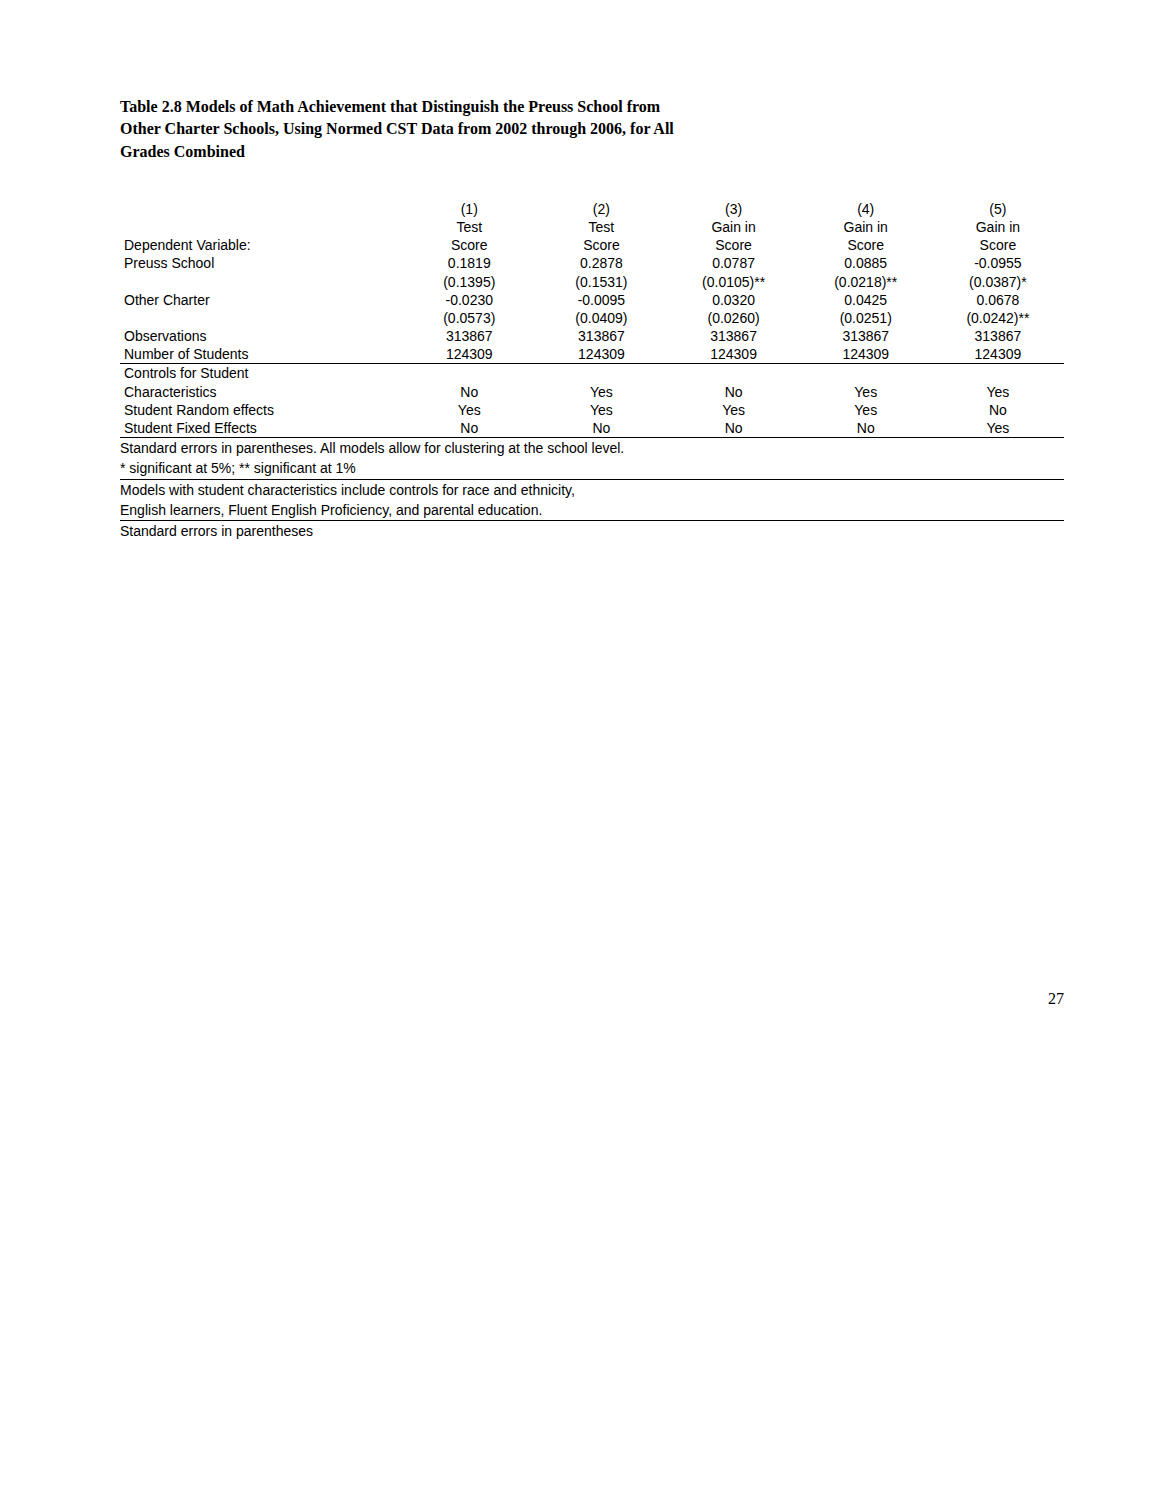Table 2.8 Models of Math Achievement that Distinguish the Preuss School from
Other Charter Schools, Using Normed CST Data from 2002 through 2006, for All
Grades Combined
| | (1) | (2) | (3) | (4) | (5) |
| | Test | Test | Gain in | Gain in | Gain in |
| Dependent Variable: | Score | Score | Score | Score | Score |
| Preuss School | 0.1819 | 0.2878 | 0.0787 | 0.0885 | -0.0955 |
| | (0.1395) | (0.1531) | (0.0105)** | (0.0218)** | (0.0387)* |
| Other Charter | -0.0230 | -0.0095 | 0.0320 | 0.0425 | 0.0678 |
| | (0.0573) | (0.0409) | (0.0260) | (0.0251) | (0.0242)** |
| Observations | 313867 | 313867 | 313867 | 313867 | 313867 |
| Number of Students | 124309 | 124309 | 124309 | 124309 | 124309 |
| Controls for Student | | | | | |
| Characteristics | No | Yes | No | Yes | Yes |
| Student Random effects | Yes | Yes | Yes | Yes | No |
| Student Fixed Effects | No | No | No | No | Yes |
Standard errors in parentheses. All models allow for clustering at the school level.
* significant at 5%; ** significant at 1%
Models with student characteristics include controls for race and ethnicity,
English learners, Fluent English Proficiency, and parental education.
Standard errors in parentheses
27